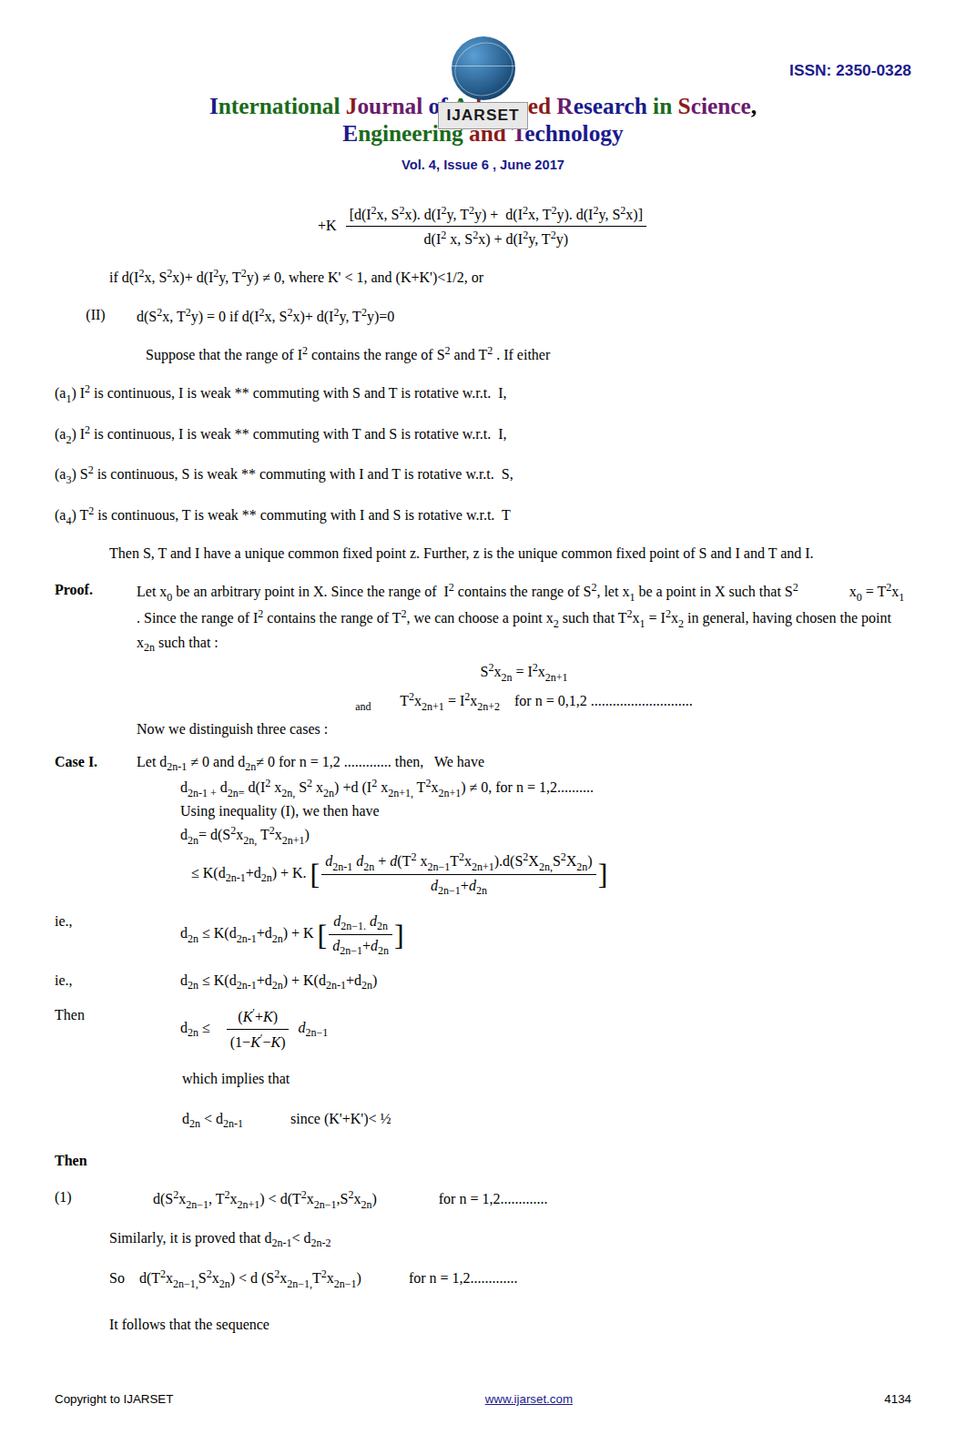IJARSET
ISSN: 2350-0328
International Journal of Advanced Research in Science,
Engineering and Technology
Vol. 4, Issue 6 , June 2017
+K [d(I2x, S2x). d(I2y, T2y) + d(I2x, T2y). d(I2y, S2x)] d(I2 x, S2x) + d(I2y, T2y)
if d(I2x, S2x)+ d(I2y, T2y) ≠ 0, where K' < 1, and (K+K')<1/2, or
(II)
d(S2x, T2y) = 0 if d(I2x, S2x)+ d(I2y, T2y)=0
Suppose that the range of I2 contains the range of S2 and T2 . If either
(a1) I2 is continuous, I is weak ** commuting with S and T is rotative w.r.t. I,
(a2) I2 is continuous, I is weak ** commuting with T and S is rotative w.r.t. I,
(a3) S2 is continuous, S is weak ** commuting with I and T is rotative w.r.t. S,
(a4) T2 is continuous, T is weak ** commuting with I and S is rotative w.r.t. T
Then S, T and I have a unique common fixed point z. Further, z is the unique common fixed point of S and I and T and I.
Proof.
Let x0 be an arbitrary point in X. Since the range of I2 contains the range of S2, let x1 be a point in X such that S2 x0 = T2x1 . Since the range of I2 contains the range of T2, we can choose a point x2 such that T2x1 = I2x2 in general, having chosen the point x2n such that :
S2x2n = I2x2n+1
and T2x2n+1 = I2x2n+2 for n = 0,1,2 ............................
Now we distinguish three cases :
Case I.
Let d2n-1 ≠ 0 and d2n≠ 0 for n = 1,2 ............. then, We have
d2n-1 + d2n= d(I2 x2n, S2 x2n) +d (I2 x2n+1, T2x2n+1) ≠ 0, for n = 1,2..........
Using inequality (I), we then have
d2n= d(S2x2n, T2x2n+1)
≤ K(d2n-1+d2n) + K. [d2n-1 d2n + d(T2 x2n−1T2x2n+1).d(S2X2n,S2X2n) d2n−1+d2n]
ie.,
d2n ≤ K(d2n-1+d2n) + K [d2n−1. d2n d2n−1+d2n]
ie.,
d2n ≤ K(d2n-1+d2n) + K(d2n-1+d2n)
Then
d2n ≤ (K′+K)(1−K′−K) d2n−1
which implies that
d2n < d2n-1 since (K'+K')< ½
Then
(1)
d(S2x2n−1, T2x2n+1) < d(T2x2n−1,S2x2n) for n = 1,2.............
Similarly, it is proved that d2n-1< d2n-2
So d(T2x2n−1,S2x2n) < d (S2x2n−1,T2x2n−1) for n = 1,2.............
It follows that the sequence
Copyright to IJARSET
www.ijarset.com
4134